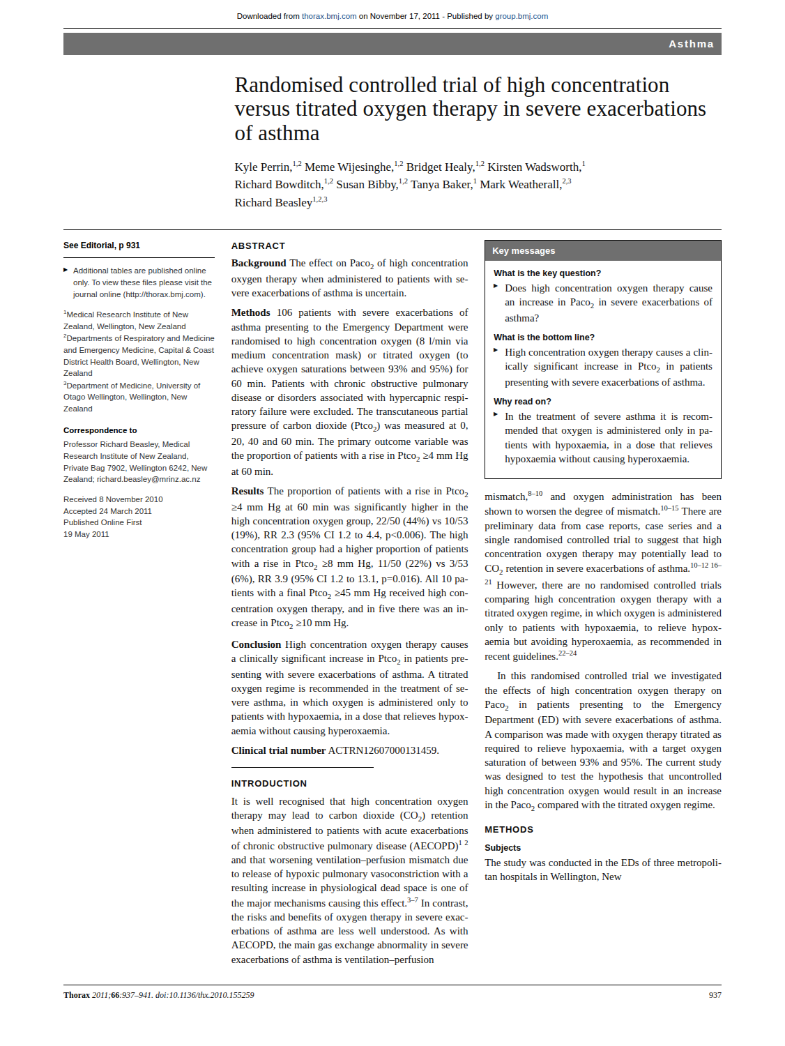Downloaded from thorax.bmj.com on November 17, 2011 - Published by group.bmj.com
Asthma
Randomised controlled trial of high concentration versus titrated oxygen therapy in severe exacerbations of asthma
Kyle Perrin,1,2 Meme Wijesinghe,1,2 Bridget Healy,1,2 Kirsten Wadsworth,1
Richard Bowditch,1,2 Susan Bibby,1,2 Tanya Baker,1 Mark Weatherall,2,3
Richard Beasley1,2,3
See Editorial, p 931
Additional tables are published online only. To view these files please visit the journal online (http://thorax.bmj.com).
1Medical Research Institute of New Zealand, Wellington, New Zealand
2Departments of Respiratory and Medicine and Emergency Medicine, Capital & Coast District Health Board, Wellington, New Zealand
3Department of Medicine, University of Otago Wellington, Wellington, New Zealand
Correspondence to
Professor Richard Beasley, Medical Research Institute of New Zealand, Private Bag 7902, Wellington 6242, New Zealand; richard.beasley@mrinz.ac.nz
Received 8 November 2010
Accepted 24 March 2011
Published Online First
19 May 2011
ABSTRACT
Background The effect on Paco2 of high concentration oxygen therapy when administered to patients with severe exacerbations of asthma is uncertain.
Methods 106 patients with severe exacerbations of asthma presenting to the Emergency Department were randomised to high concentration oxygen (8 l/min via medium concentration mask) or titrated oxygen (to achieve oxygen saturations between 93% and 95%) for 60 min. Patients with chronic obstructive pulmonary disease or disorders associated with hypercapnic respiratory failure were excluded. The transcutaneous partial pressure of carbon dioxide (Ptco2) was measured at 0, 20, 40 and 60 min. The primary outcome variable was the proportion of patients with a rise in Ptco2 ≥4 mm Hg at 60 min.
Results The proportion of patients with a rise in Ptco2 ≥4 mm Hg at 60 min was significantly higher in the high concentration oxygen group, 22/50 (44%) vs 10/53 (19%), RR 2.3 (95% CI 1.2 to 4.4, p<0.006). The high concentration group had a higher proportion of patients with a rise in Ptco2 ≥8 mm Hg, 11/50 (22%) vs 3/53 (6%), RR 3.9 (95% CI 1.2 to 13.1, p=0.016). All 10 patients with a final Ptco2 ≥45 mm Hg received high concentration oxygen therapy, and in five there was an increase in Ptco2 ≥10 mm Hg.
Conclusion High concentration oxygen therapy causes a clinically significant increase in Ptco2 in patients presenting with severe exacerbations of asthma. A titrated oxygen regime is recommended in the treatment of severe asthma, in which oxygen is administered only to patients with hypoxaemia, in a dose that relieves hypoxaemia without causing hyperoxaemia.
Clinical trial number ACTRN12607000131459.
INTRODUCTION
It is well recognised that high concentration oxygen therapy may lead to carbon dioxide (CO2) retention when administered to patients with acute exacerbations of chronic obstructive pulmonary disease (AECOPD)1 2 and that worsening ventilation–perfusion mismatch due to release of hypoxic pulmonary vasoconstriction with a resulting increase in physiological dead space is one of the major mechanisms causing this effect.3–7 In contrast, the risks and benefits of oxygen therapy in severe exacerbations of asthma are less well understood. As with AECOPD, the main gas exchange abnormality in severe exacerbations of asthma is ventilation–perfusion
Key messages
What is the key question?
Does high concentration oxygen therapy cause an increase in Paco2 in severe exacerbations of asthma?
What is the bottom line?
High concentration oxygen therapy causes a clinically significant increase in Ptco2 in patients presenting with severe exacerbations of asthma.
Why read on?
In the treatment of severe asthma it is recommended that oxygen is administered only in patients with hypoxaemia, in a dose that relieves hypoxaemia without causing hyperoxaemia.
mismatch,8–10 and oxygen administration has been shown to worsen the degree of mismatch.10–15 There are preliminary data from case reports, case series and a single randomised controlled trial to suggest that high concentration oxygen therapy may potentially lead to CO2 retention in severe exacerbations of asthma.10–12 16–21 However, there are no randomised controlled trials comparing high concentration oxygen therapy with a titrated oxygen regime, in which oxygen is administered only to patients with hypoxaemia, to relieve hypoxaemia but avoiding hyperoxaemia, as recommended in recent guidelines.22–24
In this randomised controlled trial we investigated the effects of high concentration oxygen therapy on Paco2 in patients presenting to the Emergency Department (ED) with severe exacerbations of asthma. A comparison was made with oxygen therapy titrated as required to relieve hypoxaemia, with a target oxygen saturation of between 93% and 95%. The current study was designed to test the hypothesis that uncontrolled high concentration oxygen would result in an increase in the Paco2 compared with the titrated oxygen regime.
METHODS
Subjects
The study was conducted in the EDs of three metropolitan hospitals in Wellington, New
Thorax 2011;66:937–941. doi:10.1136/thx.2010.155259
937